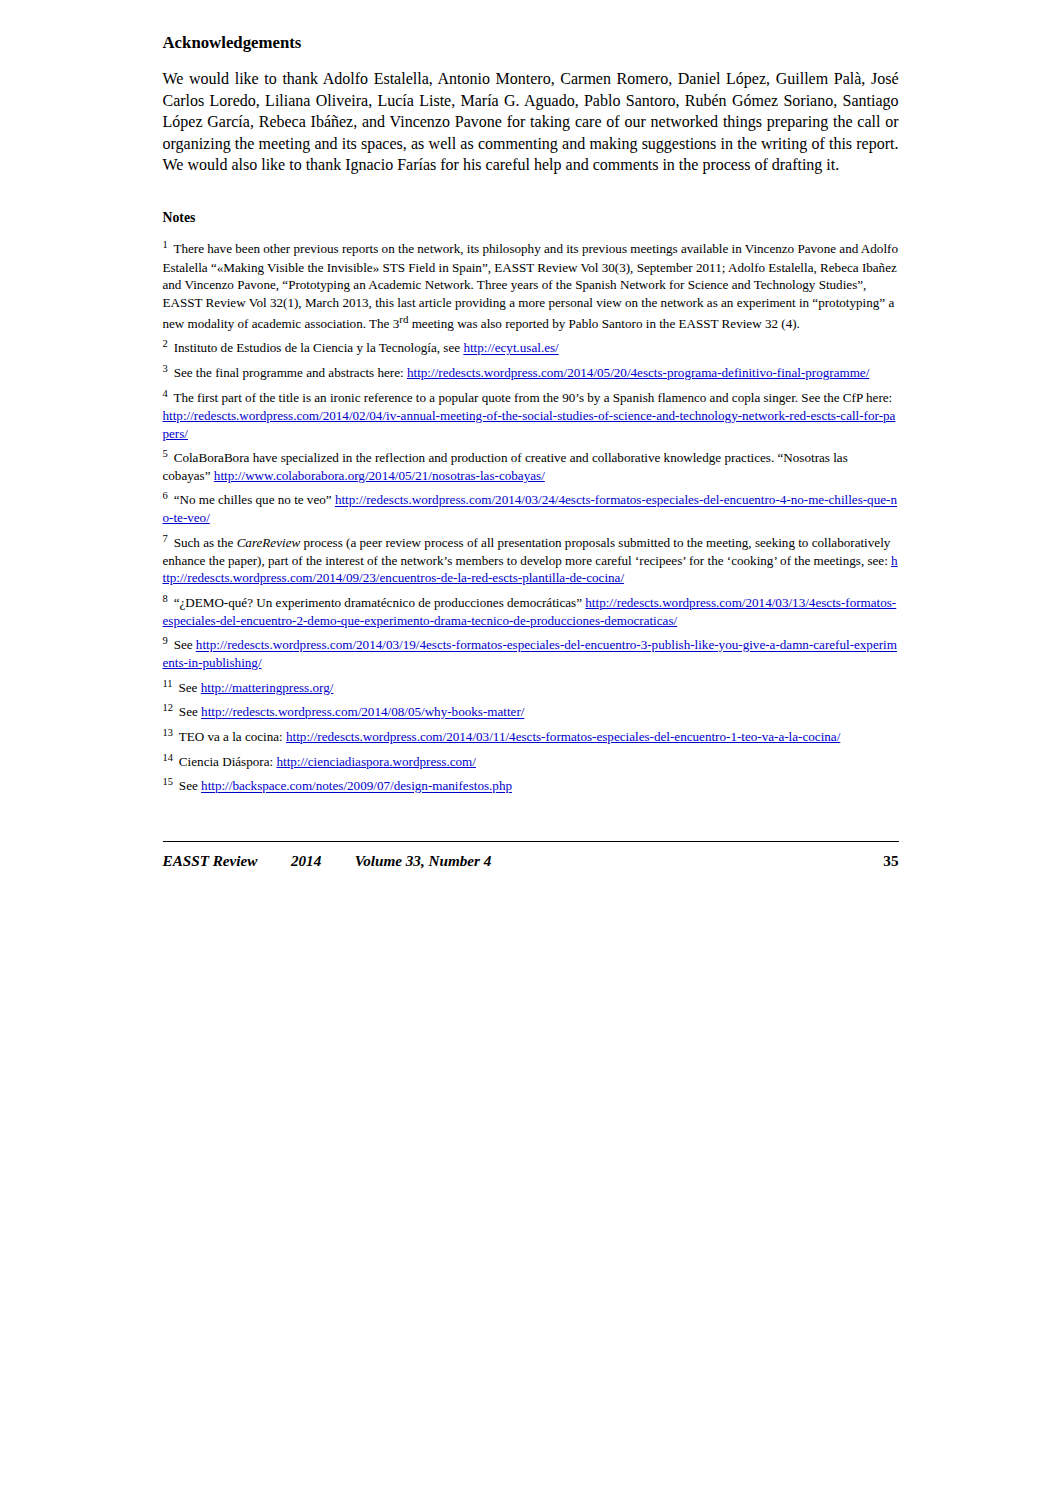Acknowledgements
We would like to thank Adolfo Estalella, Antonio Montero, Carmen Romero, Daniel López, Guillem Palà, José Carlos Loredo, Liliana Oliveira, Lucía Liste, María G. Aguado, Pablo Santoro, Rubén Gómez Soriano, Santiago López García, Rebeca Ibáñez, and Vincenzo Pavone for taking care of our networked things preparing the call or organizing the meeting and its spaces, as well as commenting and making suggestions in the writing of this report. We would also like to thank Ignacio Farías for his careful help and comments in the process of drafting it.
Notes
1 There have been other previous reports on the network, its philosophy and its previous meetings available in Vincenzo Pavone and Adolfo Estalella “«Making Visible the Invisible» STS Field in Spain”, EASST Review Vol 30(3), September 2011; Adolfo Estalella, Rebeca Ibañez and Vincenzo Pavone, “Prototyping an Academic Network. Three years of the Spanish Network for Science and Technology Studies”, EASST Review Vol 32(1), March 2013, this last article providing a more personal view on the network as an experiment in “prototyping” a new modality of academic association. The 3rd meeting was also reported by Pablo Santoro in the EASST Review 32 (4).
2 Instituto de Estudios de la Ciencia y la Tecnología, see http://ecyt.usal.es/
3 See the final programme and abstracts here: http://redescts.wordpress.com/2014/05/20/4escts-programa-definitivo-final-programme/
4 The first part of the title is an ironic reference to a popular quote from the 90’s by a Spanish flamenco and copla singer. See the CfP here: http://redescts.wordpress.com/2014/02/04/iv-annual-meeting-of-the-social-studies-of-science-and-technology-network-red-escts-call-for-papers/
5 ColaBoraBora have specialized in the reflection and production of creative and collaborative knowledge practices. “Nosotras las cobayas” http://www.colaborabora.org/2014/05/21/nosotras-las-cobayas/
6 “No me chilles que no te veo” http://redescts.wordpress.com/2014/03/24/4escts-formatos-especiales-del-encuentro-4-no-me-chilles-que-no-te-veo/
7 Such as the CareReview process (a peer review process of all presentation proposals submitted to the meeting, seeking to collaboratively enhance the paper), part of the interest of the network’s members to develop more careful ‘recipees’ for the ‘cooking’ of the meetings, see: http://redescts.wordpress.com/2014/09/23/encuentros-de-la-red-escts-plantilla-de-cocina/
8 “¿DEMO-qué? Un experimento dramatécnico de producciones democráticas” http://redescts.wordpress.com/2014/03/13/4escts-formatos-especiales-del-encuentro-2-demo-que-experimento-drama-tecnico-de-producciones-democraticas/
9 See http://redescts.wordpress.com/2014/03/19/4escts-formatos-especiales-del-encuentro-3-publish-like-you-give-a-damn-careful-experiments-in-publishing/
11 See http://matteringpress.org/
12 See http://redescts.wordpress.com/2014/08/05/why-books-matter/
13 TEO va a la cocina: http://redescts.wordpress.com/2014/03/11/4escts-formatos-especiales-del-encuentro-1-teo-va-a-la-cocina/
14 Ciencia Diáspora: http://cienciadiaspora.wordpress.com/
15 See http://backspace.com/notes/2009/07/design-manifestos.php
EASST Review 2014 Volume 33, Number 4
35